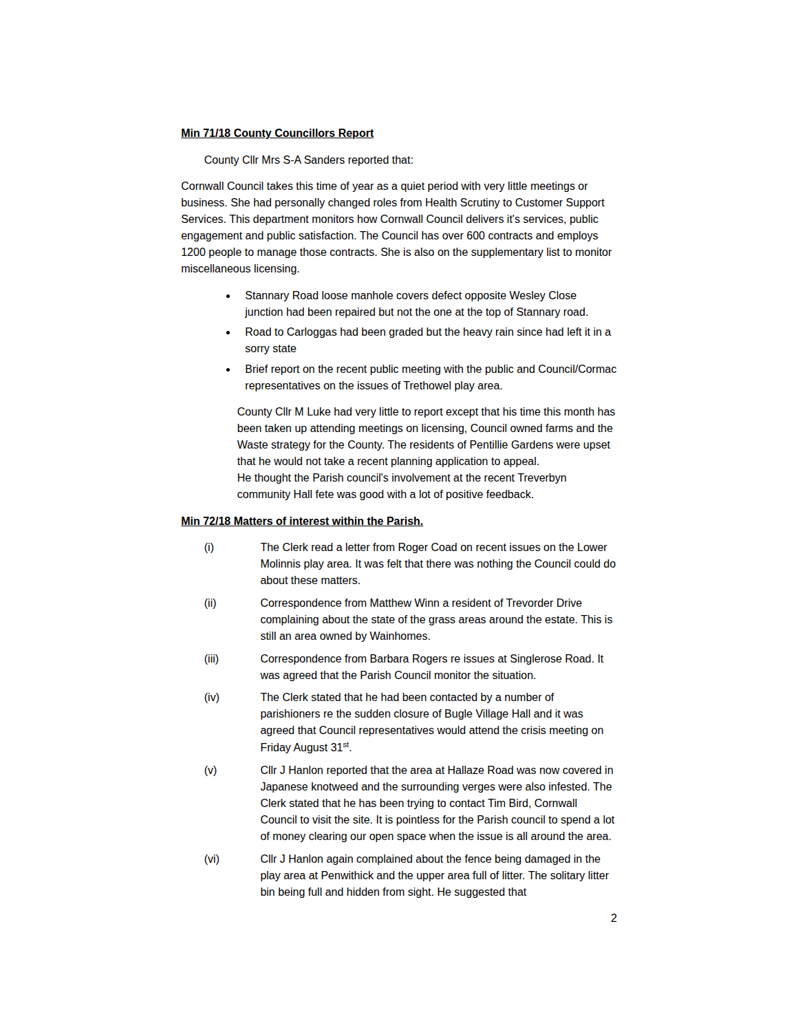Min 71/18 County Councillors Report
County Cllr Mrs S-A Sanders reported that:
Cornwall Council takes this time of year as a quiet period with very little meetings or business. She had personally changed roles from Health Scrutiny to Customer Support Services. This department monitors how Cornwall Council delivers it's services, public engagement and public satisfaction. The Council has over 600 contracts and employs 1200 people to manage those contracts. She is also on the supplementary list to monitor miscellaneous licensing.
Stannary Road loose manhole covers defect opposite Wesley Close junction had been repaired but not the one at the top of Stannary road.
Road to Carloggas had been graded but the heavy rain since had left it in a sorry state
Brief report on the recent public meeting with the public and Council/Cormac representatives on the issues of Trethowel play area.
County Cllr M Luke had very little to report except that his time this month has been taken up attending meetings on licensing, Council owned farms and the Waste strategy for the County. The residents of Pentillie Gardens were upset that he would not take a recent planning application to appeal.
He thought the Parish council's involvement at the recent Treverbyn community Hall fete was good with a lot of positive feedback.
Min 72/18 Matters of interest within the Parish.
| (i) | The Clerk read a letter from Roger Coad on recent issues on the Lower Molinnis play area. It was felt that there was nothing the Council could do about these matters. |
| (ii) | Correspondence from Matthew Winn a resident of Trevorder Drive complaining about the state of the grass areas around the estate. This is still an area owned by Wainhomes. |
| (iii) | Correspondence from Barbara Rogers re issues at Singlerose Road. It was agreed that the Parish Council monitor the situation. |
| (iv) | The Clerk stated that he had been contacted by a number of parishioners re the sudden closure of Bugle Village Hall and it was agreed that Council representatives would attend the crisis meeting on Friday August 31 st . |
| (v) | Cllr J Hanlon reported that the area at Hallaze Road was now covered in Japanese knotweed and the surrounding verges were also infested. The Clerk stated that he has been trying to contact Tim Bird, Cornwall Council to visit the site. It is pointless for the Parish council to spend a lot of money clearing our open space when the issue is all around the area. |
| (vi) | Cllr J Hanlon again complained about the fence being damaged in the play area at Penwithick and the upper area full of litter. The solitary litter bin being full and hidden from sight. He suggested that |
2